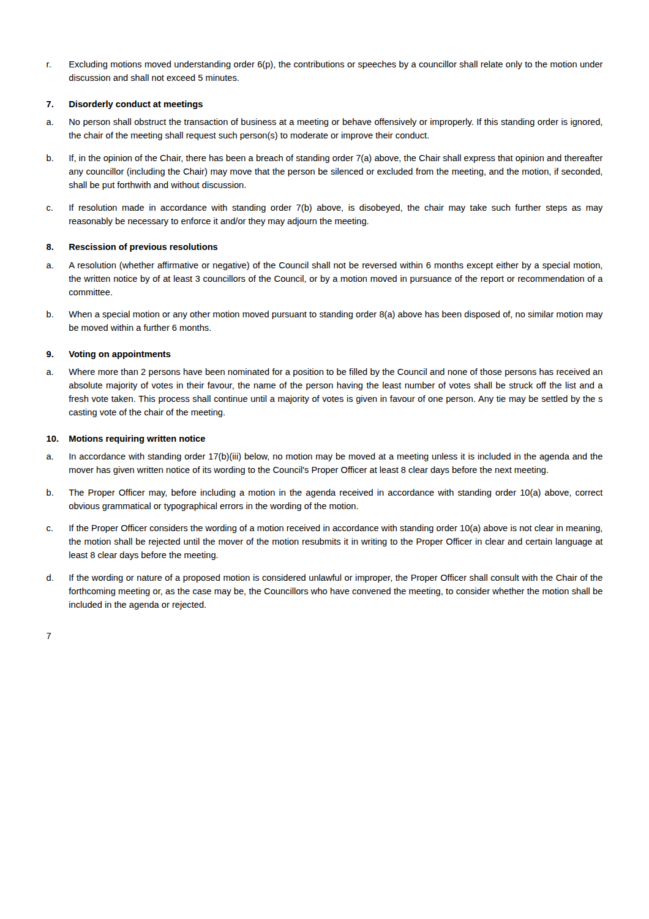r.
Excluding motions moved understanding order 6(p), the contributions or speeches by a councillor shall relate only to the motion under discussion and shall not exceed 5 minutes.
7.
Disorderly conduct at meetings
a.
No person shall obstruct the transaction of business at a meeting or behave offensively or improperly. If this standing order is ignored, the chair of the meeting shall request such person(s) to moderate or improve their conduct.
b.
If, in the opinion of the Chair, there has been a breach of standing order 7(a) above, the Chair shall express that opinion and thereafter any councillor (including the Chair) may move that the person be silenced or excluded from the meeting, and the motion, if seconded, shall be put forthwith and without discussion.
c.
If resolution made in accordance with standing order 7(b) above, is disobeyed, the chair may take such further steps as may reasonably be necessary to enforce it and/or they may adjourn the meeting.
8.
Rescission of previous resolutions
a.
A resolution (whether affirmative or negative) of the Council shall not be reversed within 6 months except either by a special motion, the written notice by of at least 3 councillors of the Council, or by a motion moved in pursuance of the report or recommendation of a committee.
b.
When a special motion or any other motion moved pursuant to standing order 8(a) above has been disposed of, no similar motion may be moved within a further 6 months.
9.
Voting on appointments
a.
Where more than 2 persons have been nominated for a position to be filled by the Council and none of those persons has received an absolute majority of votes in their favour, the name of the person having the least number of votes shall be struck off the list and a fresh vote taken. This process shall continue until a majority of votes is given in favour of one person. Any tie may be settled by the s casting vote of the chair of the meeting.
10.
Motions requiring written notice
a.
In accordance with standing order 17(b)(iii) below, no motion may be moved at a meeting unless it is included in the agenda and the mover has given written notice of its wording to the Council's Proper Officer at least 8 clear days before the next meeting.
b.
The Proper Officer may, before including a motion in the agenda received in accordance with standing order 10(a) above, correct obvious grammatical or typographical errors in the wording of the motion.
c.
If the Proper Officer considers the wording of a motion received in accordance with standing order 10(a) above is not clear in meaning, the motion shall be rejected until the mover of the motion resubmits it in writing to the Proper Officer in clear and certain language at least 8 clear days before the meeting.
d.
If the wording or nature of a proposed motion is considered unlawful or improper, the Proper Officer shall consult with the Chair of the forthcoming meeting or, as the case may be, the Councillors who have convened the meeting, to consider whether the motion shall be included in the agenda or rejected.
7